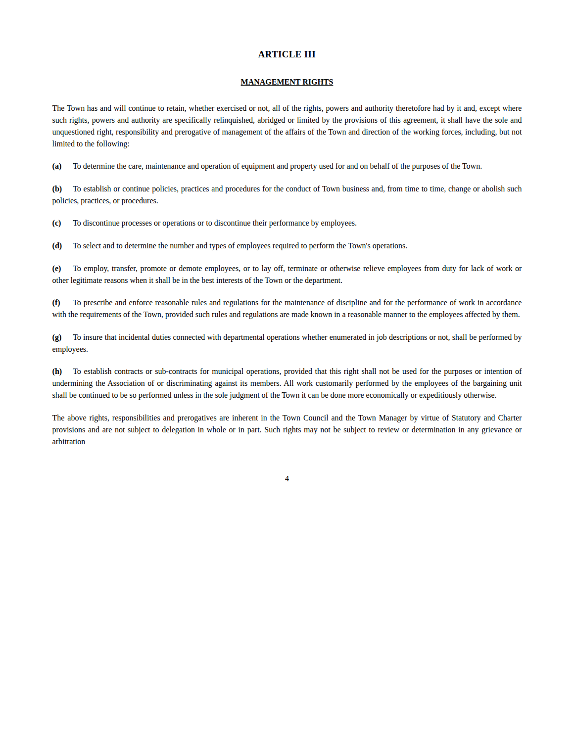ARTICLE III
MANAGEMENT RIGHTS
The Town has and will continue to retain, whether exercised or not, all of the rights, powers and authority theretofore had by it and, except where such rights, powers and authority are specifically relinquished, abridged or limited by the provisions of this agreement, it shall have the sole and unquestioned right, responsibility and prerogative of management of the affairs of the Town and direction of the working forces, including, but not limited to the following:
(a) To determine the care, maintenance and operation of equipment and property used for and on behalf of the purposes of the Town.
(b) To establish or continue policies, practices and procedures for the conduct of Town business and, from time to time, change or abolish such policies, practices, or procedures.
(c) To discontinue processes or operations or to discontinue their performance by employees.
(d) To select and to determine the number and types of employees required to perform the Town's operations.
(e) To employ, transfer, promote or demote employees, or to lay off, terminate or otherwise relieve employees from duty for lack of work or other legitimate reasons when it shall be in the best interests of the Town or the department.
(f) To prescribe and enforce reasonable rules and regulations for the maintenance of discipline and for the performance of work in accordance with the requirements of the Town, provided such rules and regulations are made known in a reasonable manner to the employees affected by them.
(g) To insure that incidental duties connected with departmental operations whether enumerated in job descriptions or not, shall be performed by employees.
(h) To establish contracts or sub-contracts for municipal operations, provided that this right shall not be used for the purposes or intention of undermining the Association of or discriminating against its members. All work customarily performed by the employees of the bargaining unit shall be continued to be so performed unless in the sole judgment of the Town it can be done more economically or expeditiously otherwise.
The above rights, responsibilities and prerogatives are inherent in the Town Council and the Town Manager by virtue of Statutory and Charter provisions and are not subject to delegation in whole or in part. Such rights may not be subject to review or determination in any grievance or arbitration
4